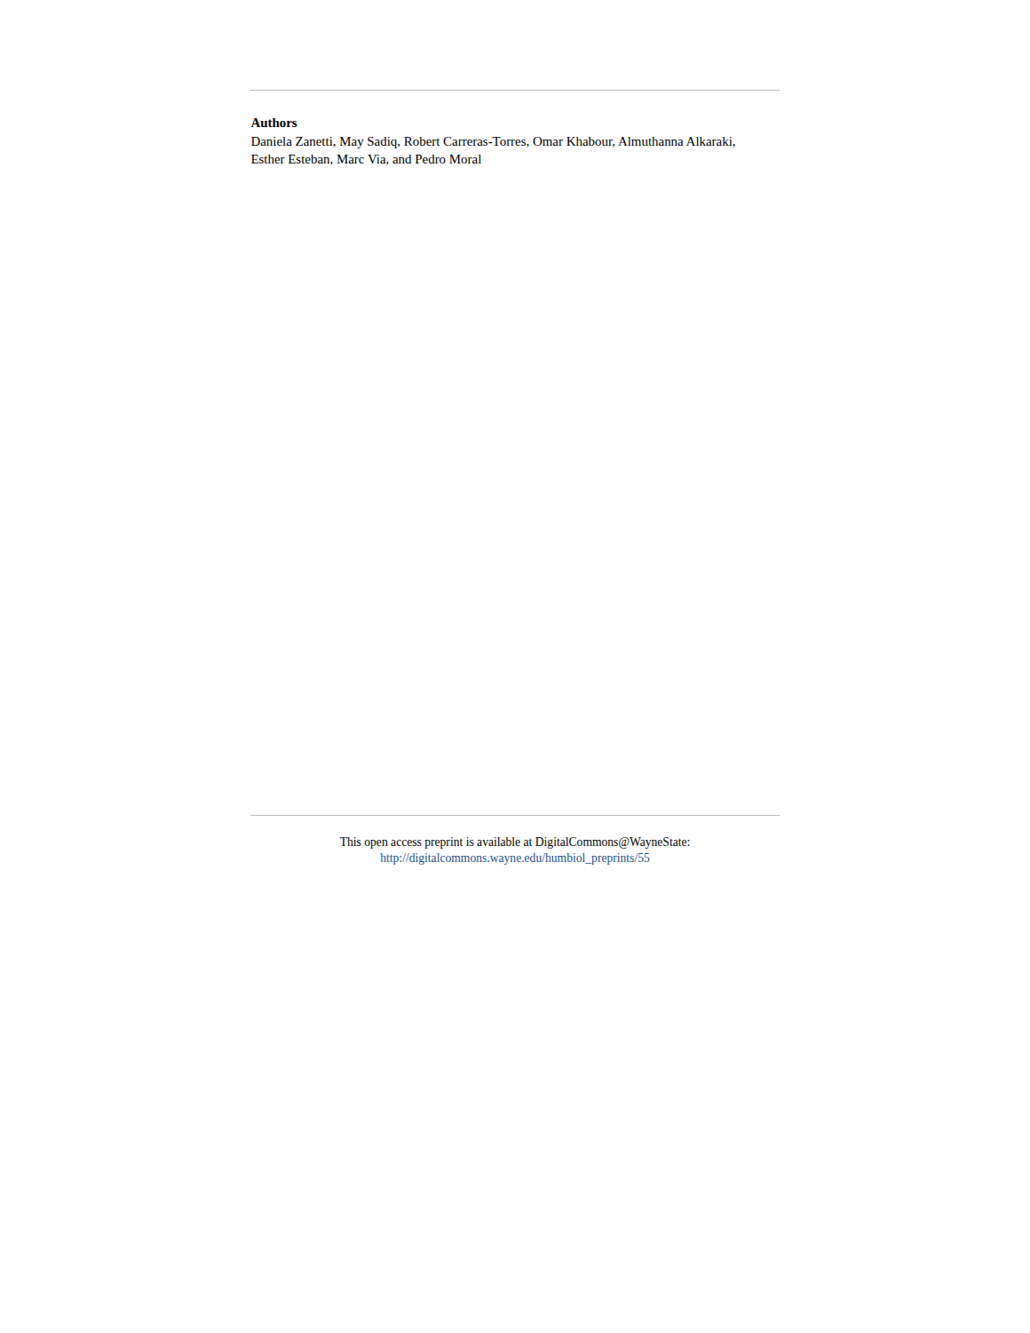Authors
Daniela Zanetti, May Sadiq, Robert Carreras-Torres, Omar Khabour, Almuthanna Alkaraki, Esther Esteban, Marc Via, and Pedro Moral
This open access preprint is available at DigitalCommons@WayneState: http://digitalcommons.wayne.edu/humbiol_preprints/55